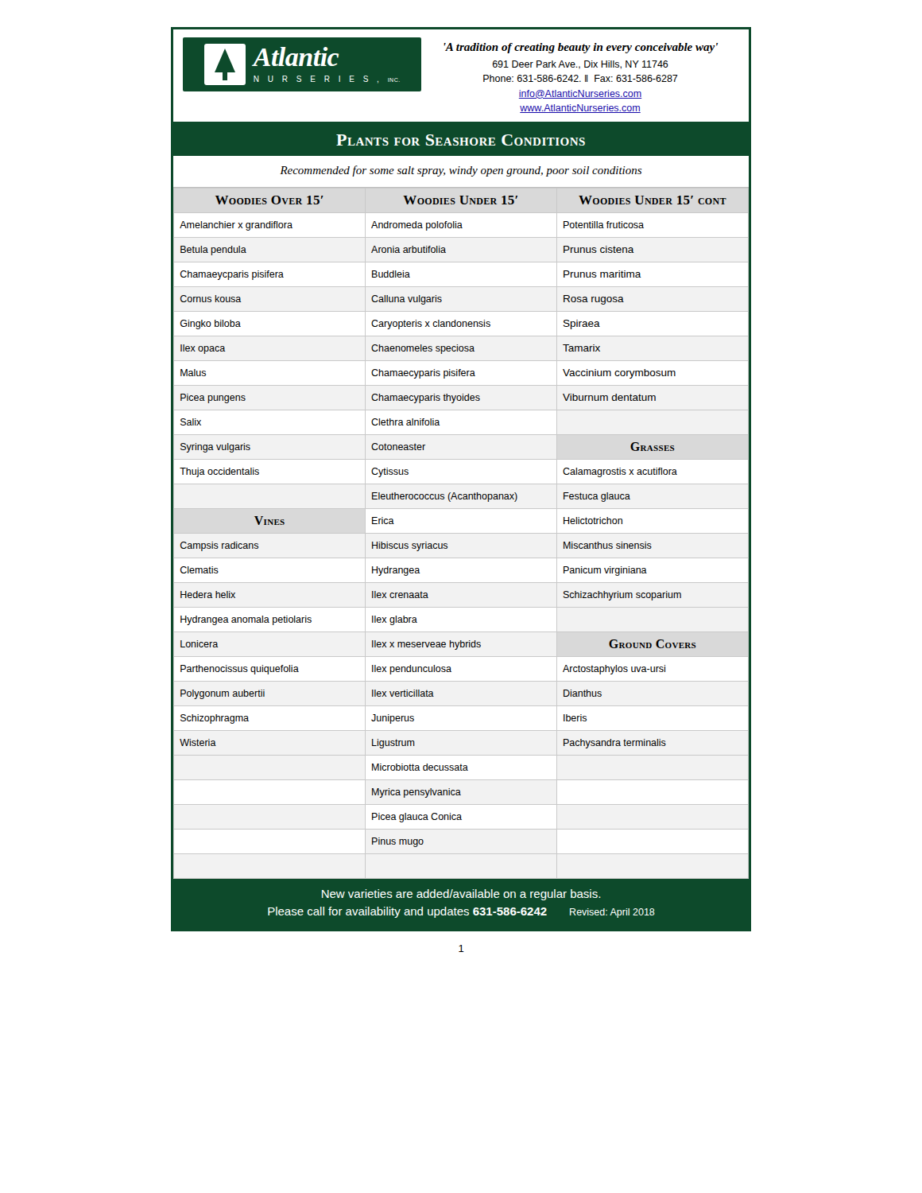Atlantic
N U R S E R I E S , INC.
'A tradition of creating beauty in every conceivable way'
691 Deer Park Ave., Dix Hills, NY 11746
Phone: 631-586-6242. ‖ Fax: 631-586-6287
info@AtlanticNurseries.com
www.AtlanticNurseries.com
Plants for Seashore Conditions
Recommended for some salt spray, windy open ground, poor soil conditions
| Woodies Over 15′ | Woodies Under 15′ | Woodies Under 15′ cont |
| Amelanchier x grandiflora | Andromeda polofolia | Potentilla fruticosa |
| Betula pendula | Aronia arbutifolia | Prunus cistena |
| Chamaeycparis pisifera | Buddleia | Prunus maritima |
| Cornus kousa | Calluna vulgaris | Rosa rugosa |
| Gingko biloba | Caryopteris x clandonensis | Spiraea |
| Ilex opaca | Chaenomeles speciosa | Tamarix |
| Malus | Chamaecyparis pisifera | Vaccinium corymbosum |
| Picea pungens | Chamaecyparis thyoides | Viburnum dentatum |
| Salix | Clethra alnifolia | |
| Syringa vulgaris | Cotoneaster | Grasses |
| Thuja occidentalis | Cytissus | Calamagrostis x acutiflora |
| | Eleutherococcus (Acanthopanax) | Festuca glauca |
| Vines | Erica | Helictotrichon |
| Campsis radicans | Hibiscus syriacus | Miscanthus sinensis |
| Clematis | Hydrangea | Panicum virginiana |
| Hedera helix | Ilex crenaata | Schizachhyrium scoparium |
| Hydrangea anomala petiolaris | Ilex glabra | |
| Lonicera | Ilex x meserveae hybrids | Ground Covers |
| Parthenocissus quiquefolia | Ilex pendunculosa | Arctostaphylos uva-ursi |
| Polygonum aubertii | Ilex verticillata | Dianthus |
| Schizophragma | Juniperus | Iberis |
| Wisteria | Ligustrum | Pachysandra terminalis |
| | Microbiotta decussata | |
| | Myrica pensylvanica | |
| | Picea glauca Conica | |
| | Pinus mugo | |
New varieties are added/available on a regular basis.
Please call for availability and updates 631-586-6242 Revised: April 2018
1